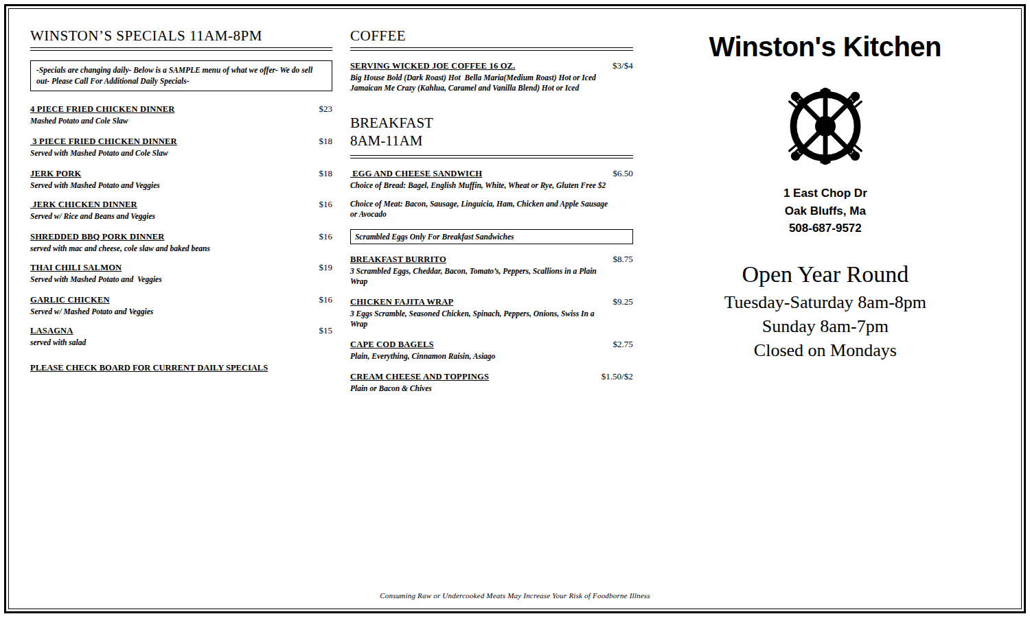WINSTON’S SPECIALS 11AM-8PM
-Specials are changing daily- Below is a SAMPLE menu of what we offer- We do sell out- Please Call For Additional Daily Specials-
4 PIECE FRIED CHICKEN DINNER $23
Mashed Potato and Cole Slaw
3 PIECE FRIED CHICKEN DINNER $18
Served with Mashed Potato and Cole Slaw
JERK PORK $18
Served with Mashed Potato and Veggies
JERK CHICKEN DINNER $16
Served w/ Rice and Beans and Veggies
SHREDDED BBQ PORK DINNER $16
served with mac and cheese, cole slaw and baked beans
THAI CHILI SALMON $19
Served with Mashed Potato and Veggies
GARLIC CHICKEN $16
Served w/ Mashed Potato and Veggies
LASAGNA $15
served with salad
PLEASE CHECK BOARD FOR CURRENT DAILY SPECIALS
COFFEE
SERVING WICKED JOE COFFEE 16 OZ. $3/$4
Big House Bold (Dark Roast) Hot Bella Maria(Medium Roast) Hot or Iced Jamaican Me Crazy (Kahlua, Caramel and Vanilla Blend) Hot or Iced
BREAKFAST 8AM-11AM
EGG AND CHEESE SANDWICH $6.50
Choice of Bread: Bagel, English Muffin, White, Wheat or Rye, Gluten Free $2
Choice of Meat: Bacon, Sausage, Linguicia, Ham, Chicken and Apple Sausage or Avocado
Scrambled Eggs Only For Breakfast Sandwiches
BREAKFAST BURRITO $8.75
3 Scrambled Eggs, Cheddar, Bacon, Tomato’s, Peppers, Scallions in a Plain Wrap
CHICKEN FAJITA WRAP $9.25
3 Eggs Scramble, Seasoned Chicken, Spinach, Peppers, Onions, Swiss In a Wrap
CAPE COD BAGELS $2.75
Plain, Everything, Cinnamon Raisin, Asiago
CREAM CHEESE AND TOPPINGS $1.50/$2
Plain or Bacon & Chives
Winston's Kitchen
1 East Chop Dr
Oak Bluffs, Ma
508-687-9572
Open Year Round
Tuesday-Saturday 8am-8pm
Sunday 8am-7pm
Closed on Mondays
Consuming Raw or Undercooked Meats May Increase Your Risk of Foodborne Illness